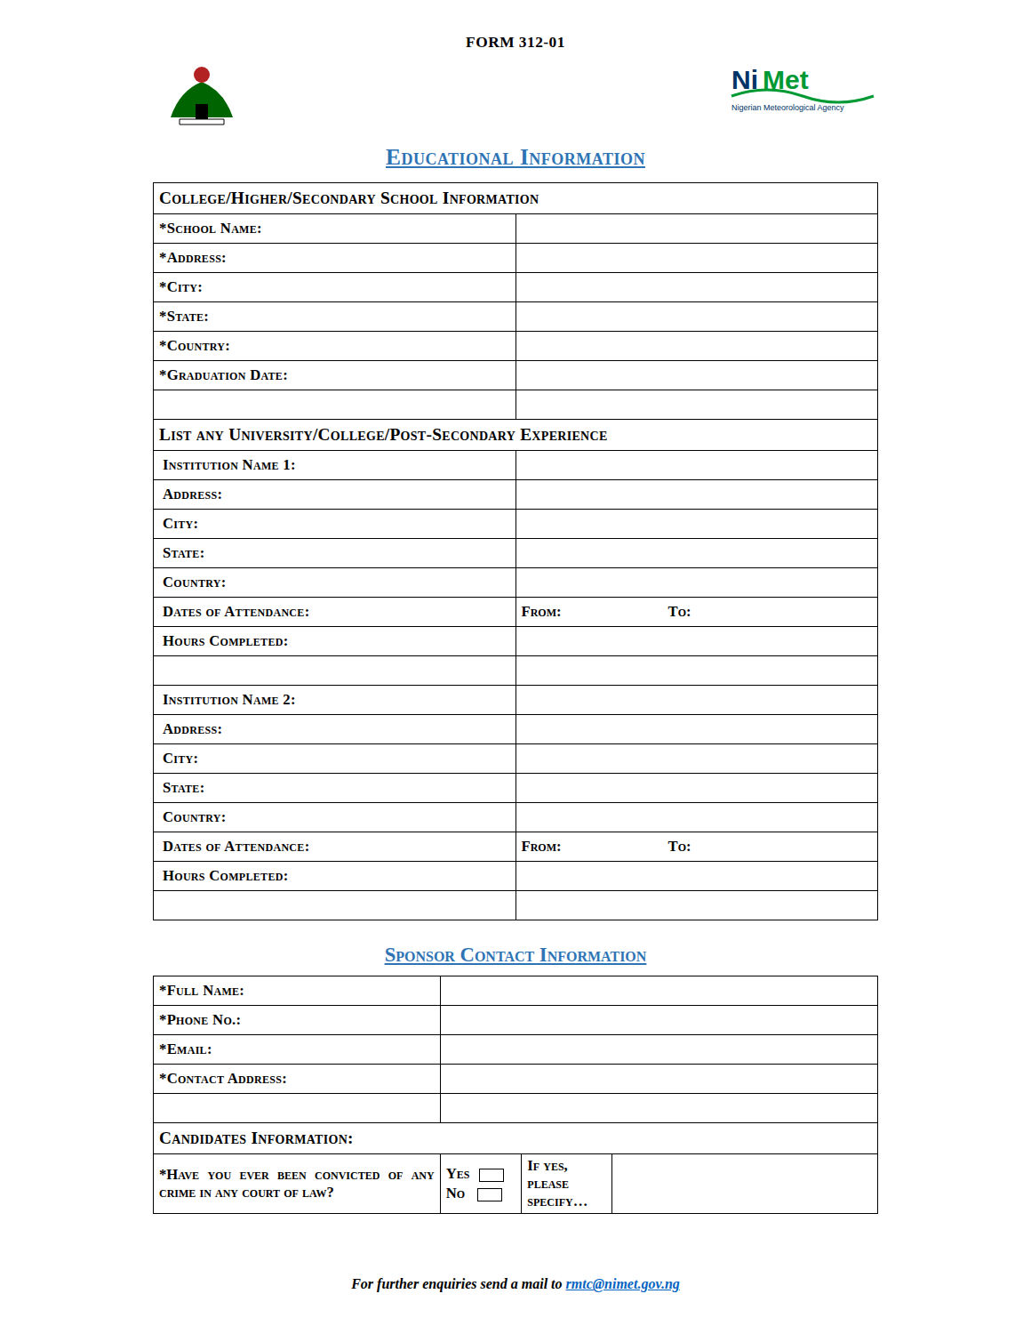FORM 312-01
Educational Information
| College/Higher/Secondary School Information |
| *School Name: | |
| *Address: | |
| *City: | |
| *State: | |
| *Country: | |
| *Graduation Date: | |
| List any University/College/Post-Secondary Experience |
| Institution Name 1: | |
| Address: | |
| City: | |
| State: | |
| Country: | |
| Dates of Attendance: | From: To: |
| Hours Completed: | |
| Institution Name 2: | |
| Address: | |
| City: | |
| State: | |
| Country: | |
| Dates of Attendance: | From: To: |
| Hours Completed: | |
Sponsor Contact Information
| *Full Name: | |
| *Phone No.: | |
| *Email: | |
| *Contact Address: | |
| Candidates Information: |
| *Have you ever been convicted of any crime in any court of law? | / Yes No / If yes, please specify… / / |
For further enquiries send a mail to rmtc@nimet.gov.ng